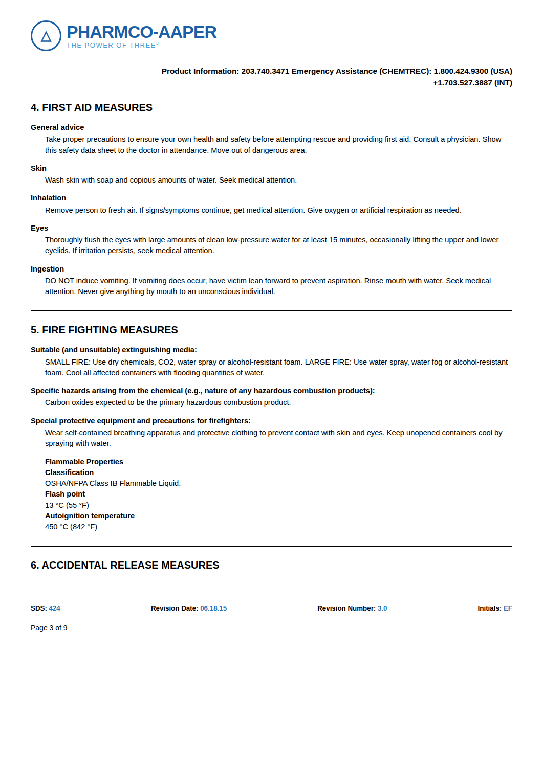△
PHARMCO-AAPER
THE POWER OF THREE3
Product Information: 203.740.3471 Emergency Assistance (CHEMTREC): 1.800.424.9300 (USA)
+1.703.527.3887 (INT)
4. FIRST AID MEASURES
General advice
Take proper precautions to ensure your own health and safety before attempting rescue and providing first aid. Consult a physician. Show this safety data sheet to the doctor in attendance. Move out of dangerous area.
Skin
Wash skin with soap and copious amounts of water. Seek medical attention.
Inhalation
Remove person to fresh air. If signs/symptoms continue, get medical attention. Give oxygen or artificial respiration as needed.
Eyes
Thoroughly flush the eyes with large amounts of clean low-pressure water for at least 15 minutes, occasionally lifting the upper and lower eyelids. If irritation persists, seek medical attention.
Ingestion
DO NOT induce vomiting. If vomiting does occur, have victim lean forward to prevent aspiration. Rinse mouth with water. Seek medical attention. Never give anything by mouth to an unconscious individual.
5. FIRE FIGHTING MEASURES
Suitable (and unsuitable) extinguishing media:
SMALL FIRE: Use dry chemicals, CO2, water spray or alcohol-resistant foam. LARGE FIRE: Use water spray, water fog or alcohol-resistant foam. Cool all affected containers with flooding quantities of water.
Specific hazards arising from the chemical (e.g., nature of any hazardous combustion products):
Carbon oxides expected to be the primary hazardous combustion product.
Special protective equipment and precautions for firefighters:
Wear self-contained breathing apparatus and protective clothing to prevent contact with skin and eyes. Keep unopened containers cool by spraying with water.
Flammable Properties
Classification
OSHA/NFPA Class IB Flammable Liquid.
Flash point
13 °C (55 °F)
Autoignition temperature
450 °C (842 °F)
6. ACCIDENTAL RELEASE MEASURES
SDS: 424
Revision Date: 06.18.15
Revision Number: 3.0
Initials: EF
Page 3 of 9